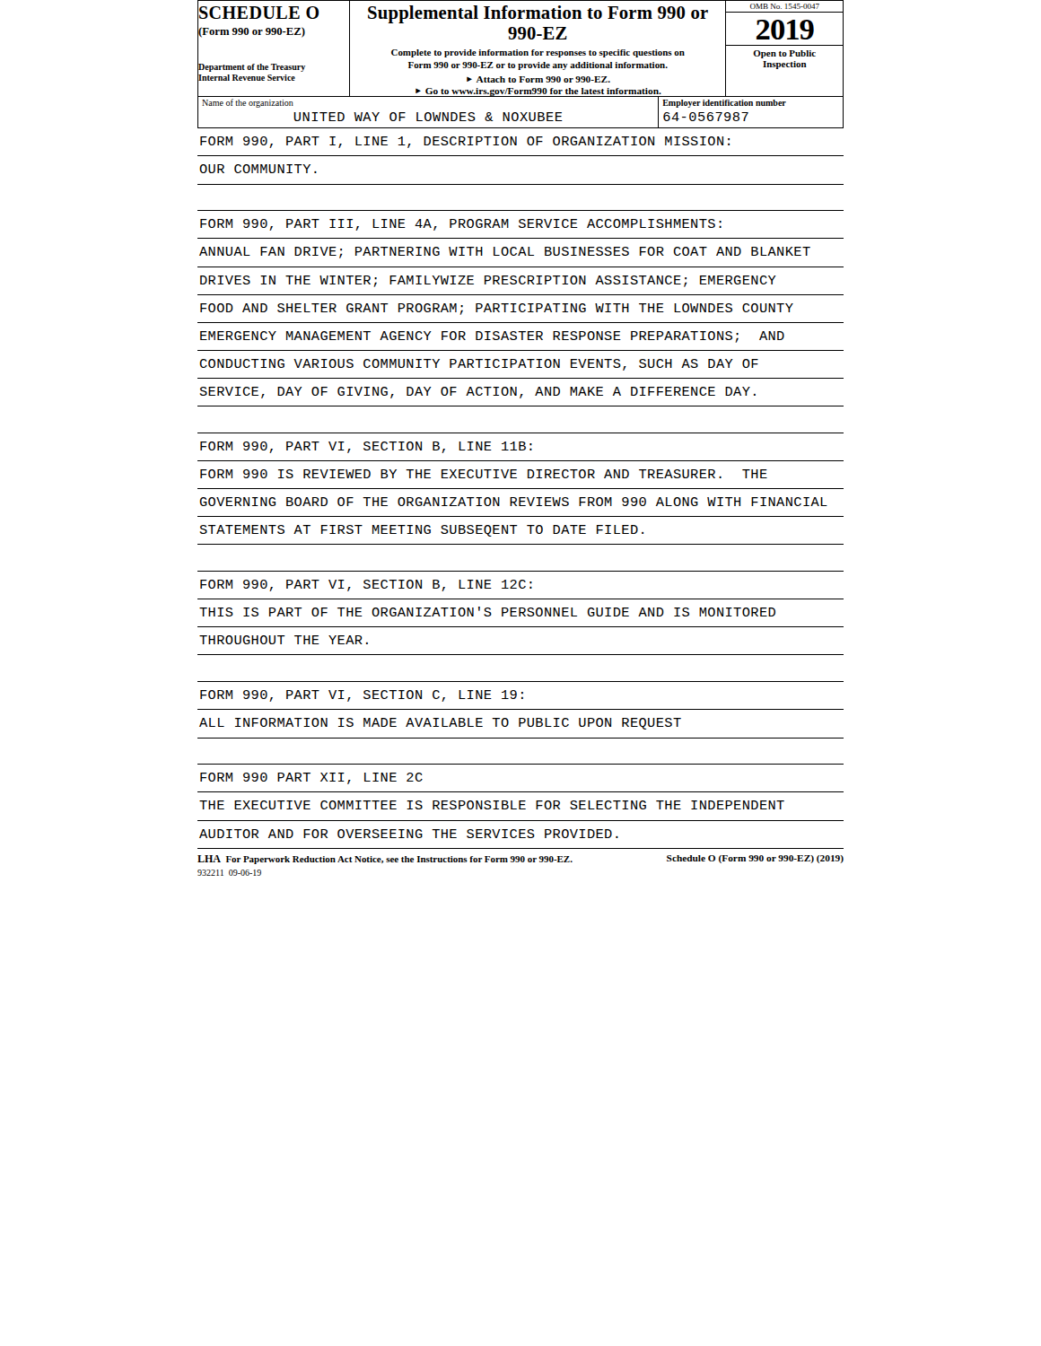| SCHEDULE O (Form 990 or 990-EZ) Department of the Treasury Internal Revenue Service | Supplemental Information to Form 990 or 990-EZ Complete to provide information for responses to specific questions on Form 990 or 990-EZ or to provide any additional information. ► Attach to Form 990 or 990-EZ. ► Go to www.irs.gov/Form990 for the latest information. | OMB No. 1545-0047 2019 Open to Public Inspection |
| Name of the organization UNITED WAY OF LOWNDES & NOXUBEE | Employer identification number 64-0567987 |
FORM 990, PART I, LINE 1, DESCRIPTION OF ORGANIZATION MISSION:
OUR COMMUNITY.
FORM 990, PART III, LINE 4A, PROGRAM SERVICE ACCOMPLISHMENTS:
ANNUAL FAN DRIVE; PARTNERING WITH LOCAL BUSINESSES FOR COAT AND BLANKET
DRIVES IN THE WINTER; FAMILYWIZE PRESCRIPTION ASSISTANCE; EMERGENCY
FOOD AND SHELTER GRANT PROGRAM; PARTICIPATING WITH THE LOWNDES COUNTY
EMERGENCY MANAGEMENT AGENCY FOR DISASTER RESPONSE PREPARATIONS; AND
CONDUCTING VARIOUS COMMUNITY PARTICIPATION EVENTS, SUCH AS DAY OF
SERVICE, DAY OF GIVING, DAY OF ACTION, AND MAKE A DIFFERENCE DAY.
FORM 990, PART VI, SECTION B, LINE 11B:
FORM 990 IS REVIEWED BY THE EXECUTIVE DIRECTOR AND TREASURER. THE
GOVERNING BOARD OF THE ORGANIZATION REVIEWS FROM 990 ALONG WITH FINANCIAL
STATEMENTS AT FIRST MEETING SUBSEQENT TO DATE FILED.
FORM 990, PART VI, SECTION B, LINE 12C:
THIS IS PART OF THE ORGANIZATION'S PERSONNEL GUIDE AND IS MONITORED
THROUGHOUT THE YEAR.
FORM 990, PART VI, SECTION C, LINE 19:
ALL INFORMATION IS MADE AVAILABLE TO PUBLIC UPON REQUEST
FORM 990 PART XII, LINE 2C
THE EXECUTIVE COMMITTEE IS RESPONSIBLE FOR SELECTING THE INDEPENDENT
AUDITOR AND FOR OVERSEEING THE SERVICES PROVIDED.
LHA For Paperwork Reduction Act Notice, see the Instructions for Form 990 or 990-EZ. Schedule O (Form 990 or 990-EZ) (2019)
932211 09-06-19